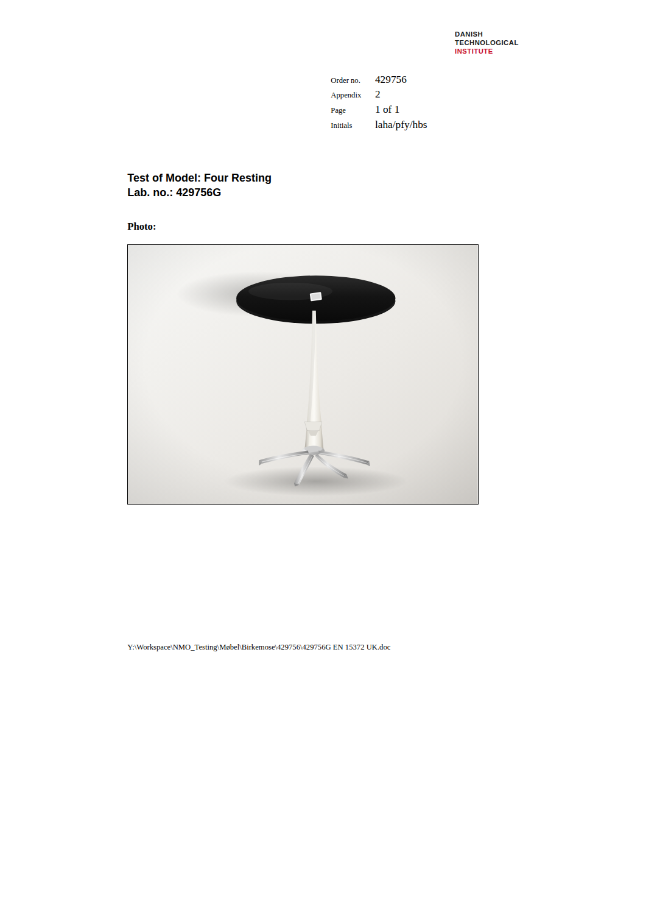DANISH
TECHNOLOGICAL
INSTITUTE
| Order no. | 429756 |
| Appendix | 2 |
| Page | 1 of 1 |
| Initials | laha/pfy/hbs |
Test of Model: Four RestingLab. no.: 429756G
Photo:
Y:\Workspace\NMO_Testing\Møbel\Birkemose\429756\429756G EN 15372 UK.doc